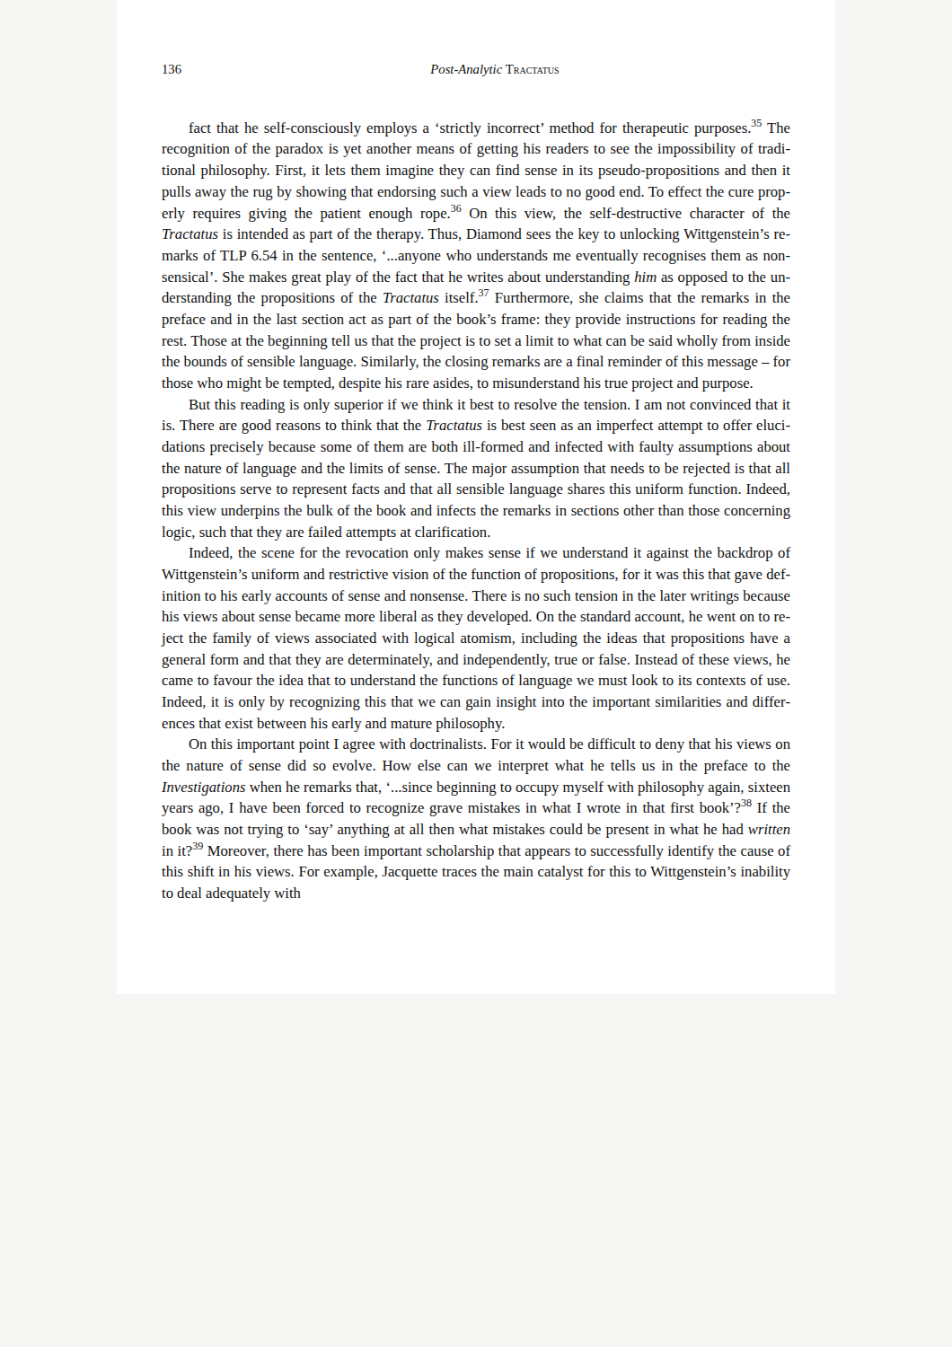136 Post-Analytic Tractatus
fact that he self-consciously employs a ‘strictly incorrect’ method for therapeutic purposes.35 The recognition of the paradox is yet another means of getting his readers to see the impossibility of traditional philosophy. First, it lets them imagine they can find sense in its pseudo-propositions and then it pulls away the rug by showing that endorsing such a view leads to no good end. To effect the cure properly requires giving the patient enough rope.36 On this view, the self-destructive character of the Tractatus is intended as part of the therapy. Thus, Diamond sees the key to unlocking Wittgenstein’s remarks of TLP 6.54 in the sentence, ‘...anyone who understands me eventually recognises them as nonsensical’. She makes great play of the fact that he writes about understanding him as opposed to the understanding the propositions of the Tractatus itself.37 Furthermore, she claims that the remarks in the preface and in the last section act as part of the book’s frame: they provide instructions for reading the rest. Those at the beginning tell us that the project is to set a limit to what can be said wholly from inside the bounds of sensible language. Similarly, the closing remarks are a final reminder of this message – for those who might be tempted, despite his rare asides, to misunderstand his true project and purpose.
But this reading is only superior if we think it best to resolve the tension. I am not convinced that it is. There are good reasons to think that the Tractatus is best seen as an imperfect attempt to offer elucidations precisely because some of them are both ill-formed and infected with faulty assumptions about the nature of language and the limits of sense. The major assumption that needs to be rejected is that all propositions serve to represent facts and that all sensible language shares this uniform function. Indeed, this view underpins the bulk of the book and infects the remarks in sections other than those concerning logic, such that they are failed attempts at clarification.
Indeed, the scene for the revocation only makes sense if we understand it against the backdrop of Wittgenstein’s uniform and restrictive vision of the function of propositions, for it was this that gave definition to his early accounts of sense and nonsense. There is no such tension in the later writings because his views about sense became more liberal as they developed. On the standard account, he went on to reject the family of views associated with logical atomism, including the ideas that propositions have a general form and that they are determinately, and independently, true or false. Instead of these views, he came to favour the idea that to understand the functions of language we must look to its contexts of use. Indeed, it is only by recognizing this that we can gain insight into the important similarities and differences that exist between his early and mature philosophy.
On this important point I agree with doctrinalists. For it would be difficult to deny that his views on the nature of sense did so evolve. How else can we interpret what he tells us in the preface to the Investigations when he remarks that, ‘...since beginning to occupy myself with philosophy again, sixteen years ago, I have been forced to recognize grave mistakes in what I wrote in that first book’?38 If the book was not trying to ‘say’ anything at all then what mistakes could be present in what he had written in it?39 Moreover, there has been important scholarship that appears to successfully identify the cause of this shift in his views. For example, Jacquette traces the main catalyst for this to Wittgenstein’s inability to deal adequately with